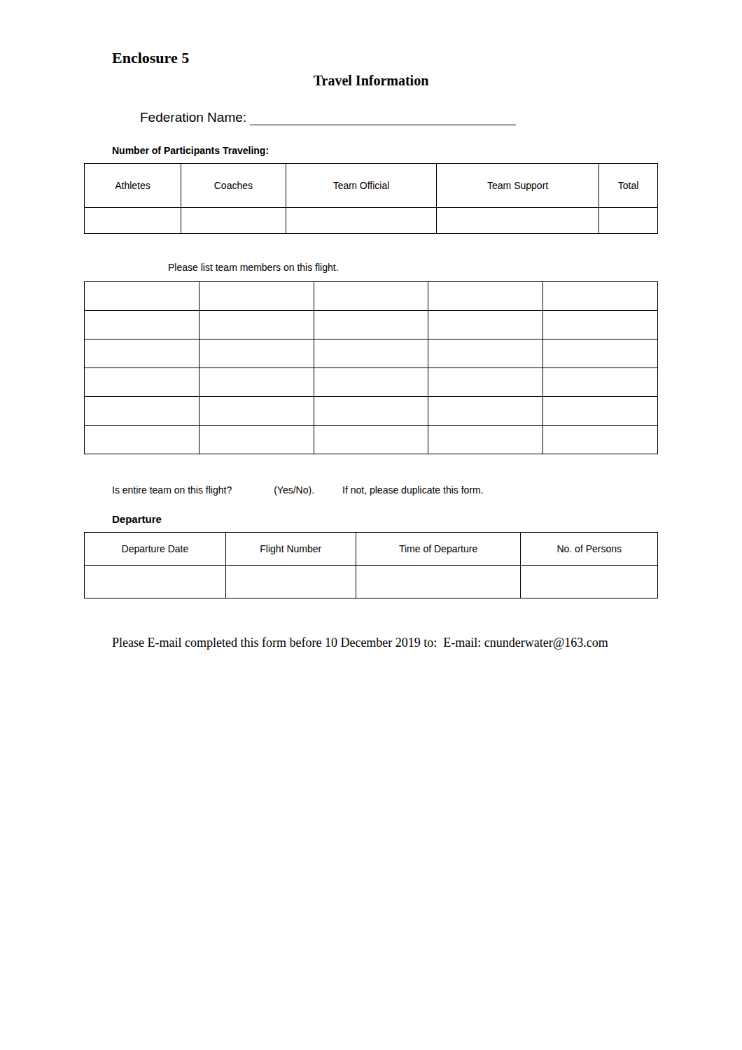Enclosure 5
Travel Information
Federation Name:
Number of Participants Traveling:
| Athletes | Coaches | Team Official | Team Support | Total |
| --- | --- | --- | --- | --- |
Please list team members on this flight.
Is entire team on this flight? (Yes/No). If not, please duplicate this form.
Departure
| Departure Date | Flight Number | Time of Departure | No. of Persons |
| --- | --- | --- | --- |
Please E-mail completed this form before 10 December 2019 to: E-mail: cnunderwater@163.com